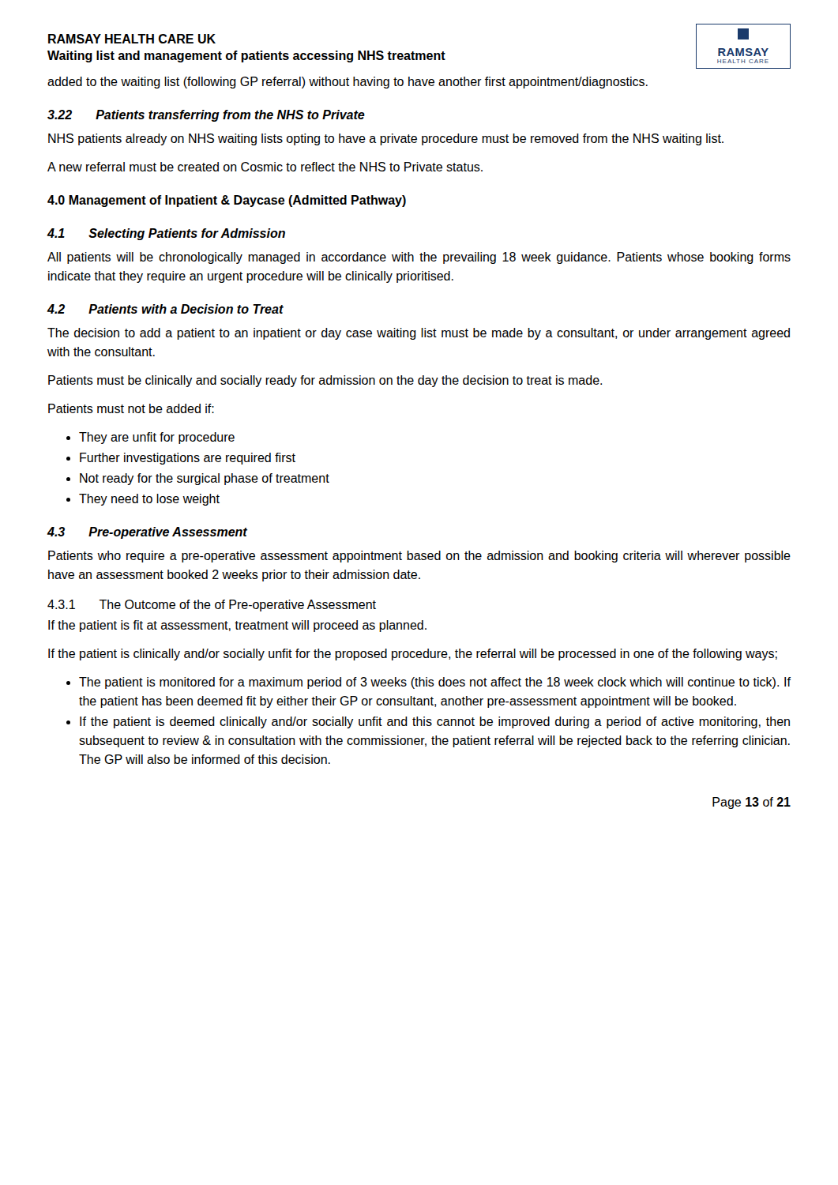RAMSAY
HEALTH CARE
RAMSAY HEALTH CARE UK
Waiting list and management of patients accessing NHS treatment
added to the waiting list (following GP referral) without having to have another first appointment/diagnostics.
3.22 Patients transferring from the NHS to Private
NHS patients already on NHS waiting lists opting to have a private procedure must be removed from the NHS waiting list.
A new referral must be created on Cosmic to reflect the NHS to Private status.
4.0 Management of Inpatient & Daycase (Admitted Pathway)
4.1 Selecting Patients for Admission
All patients will be chronologically managed in accordance with the prevailing 18 week guidance. Patients whose booking forms indicate that they require an urgent procedure will be clinically prioritised.
4.2 Patients with a Decision to Treat
The decision to add a patient to an inpatient or day case waiting list must be made by a consultant, or under arrangement agreed with the consultant.
Patients must be clinically and socially ready for admission on the day the decision to treat is made.
Patients must not be added if:
They are unfit for procedure
Further investigations are required first
Not ready for the surgical phase of treatment
They need to lose weight
4.3 Pre-operative Assessment
Patients who require a pre-operative assessment appointment based on the admission and booking criteria will wherever possible have an assessment booked 2 weeks prior to their admission date.
4.3.1 The Outcome of the of Pre-operative Assessment
If the patient is fit at assessment, treatment will proceed as planned.
If the patient is clinically and/or socially unfit for the proposed procedure, the referral will be processed in one of the following ways;
The patient is monitored for a maximum period of 3 weeks (this does not affect the 18 week clock which will continue to tick). If the patient has been deemed fit by either their GP or consultant, another pre-assessment appointment will be booked.
If the patient is deemed clinically and/or socially unfit and this cannot be improved during a period of active monitoring, then subsequent to review & in consultation with the commissioner, the patient referral will be rejected back to the referring clinician. The GP will also be informed of this decision.
Page 13 of 21